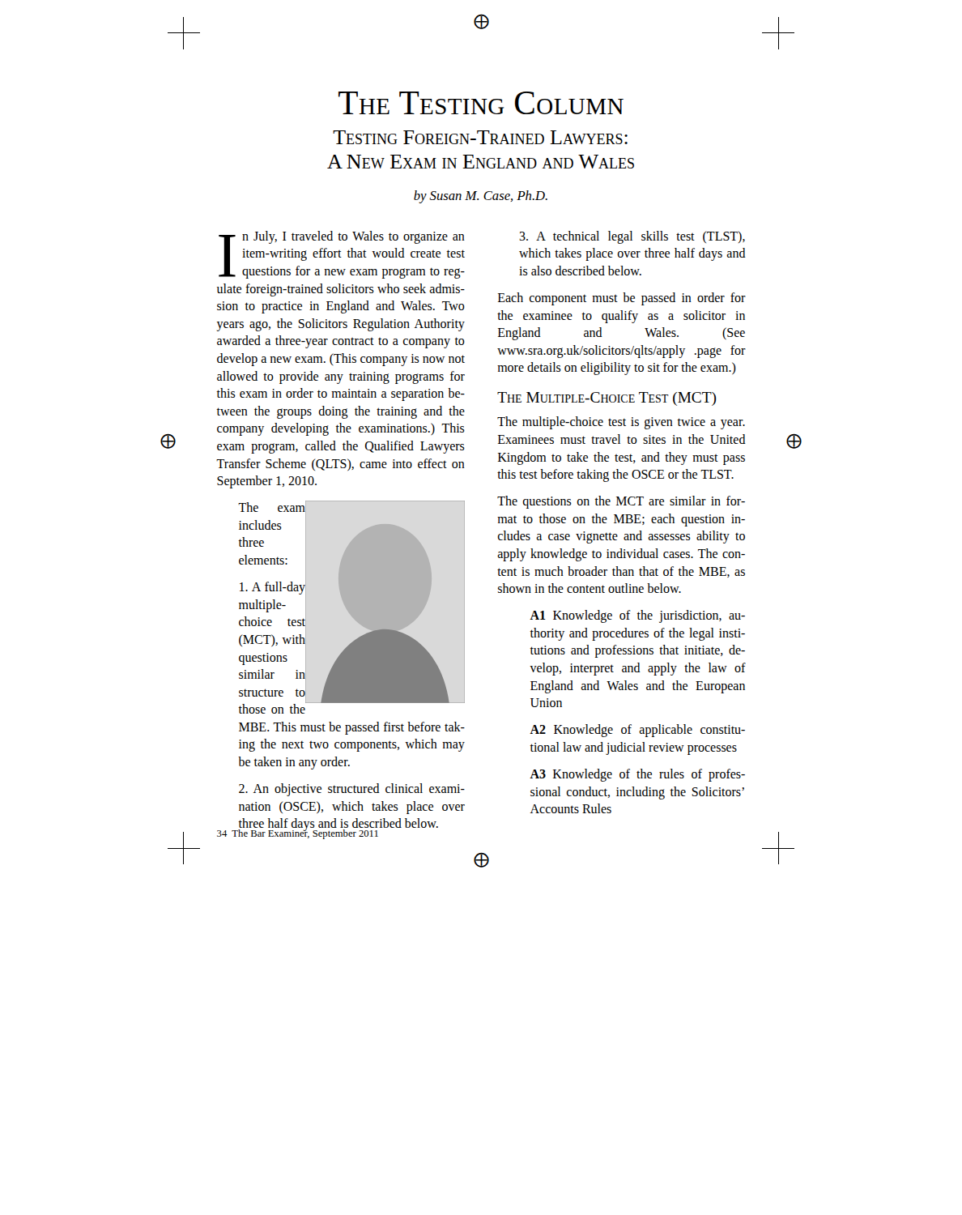⨁
⨁
⨁
⨁
The Testing Column
Testing Foreign-Trained Lawyers:
A New Exam in England and Wales
by Susan M. Case, Ph.D.
In July, I traveled to Wales to organize an item-writing effort that would create test questions for a new exam program to regulate foreign-trained solicitors who seek admission to practice in England and Wales. Two years ago, the Solicitors Regulation Authority awarded a three-year contract to a company to develop a new exam. (This company is now not allowed to provide any training programs for this exam in order to maintain a separation between the groups doing the training and the company developing the examinations.) This exam program, called the Qualified Lawyers Transfer Scheme (QLTS), came into effect on September 1, 2010.
The exam includes three elements:
1. A full-day multiple-choice test (MCT), with questions similar in structure to those on the MBE. This must be passed first before taking the next two components, which may be taken in any order.
2. An objective structured clinical examination (OSCE), which takes place over three half days and is described below.
3. A technical legal skills test (TLST), which takes place over three half days and is also described below.
Each component must be passed in order for the examinee to qualify as a solicitor in England and Wales. (See www.sra.org.uk/solicitors/qlts/apply .page for more details on eligibility to sit for the exam.)
The Multiple-Choice Test (MCT)
The multiple-choice test is given twice a year. Examinees must travel to sites in the United Kingdom to take the test, and they must pass this test before taking the OSCE or the TLST.
The questions on the MCT are similar in format to those on the MBE; each question includes a case vignette and assesses ability to apply knowledge to individual cases. The content is much broader than that of the MBE, as shown in the content outline below.
A1 Knowledge of the jurisdiction, authority and procedures of the legal institutions and professions that initiate, develop, interpret and apply the law of England and Wales and the European Union
A2 Knowledge of applicable constitutional law and judicial review processes
A3 Knowledge of the rules of professional conduct, including the Solicitors’ Accounts Rules
34 The Bar Examiner, September 2011